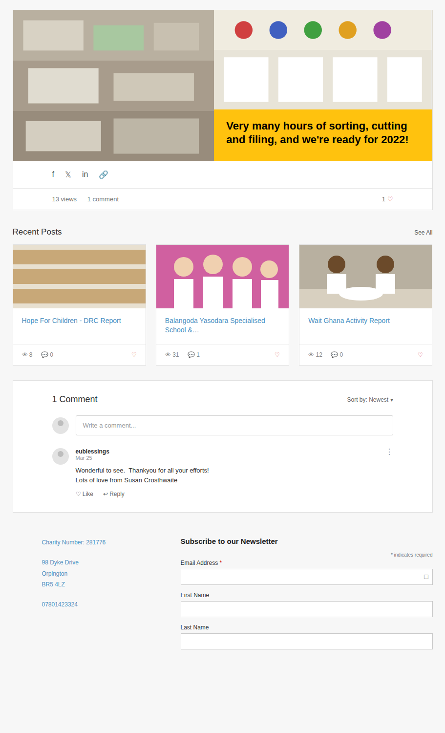Very many hours of sorting, cutting and filing, and we're ready for 2022!
f 𝕏 in 🔗
13 views 1 comment
1 ♡
Recent Posts
See All
Hope For Children - DRC Report
👁 8 💬 0
♡
Balangoda Yasodara Specialised School &…
👁 31 💬 1
♡
Wait Ghana Activity Report
👁 12 💬 0
♡
1 Comment
Sort by: Newest ▾
Write a comment...
eublessings
Mar 25
Wonderful to see. Thankyou for all your efforts!
Lots of love from Susan Crosthwaite
♡ Like ↩ Reply
⋮
Charity Number: 281776
98 Dyke Drive
Orpington
BR5 4LZ
07801423324
Subscribe to our Newsletter
* indicates required
Email Address *
☐
First Name
Last Name